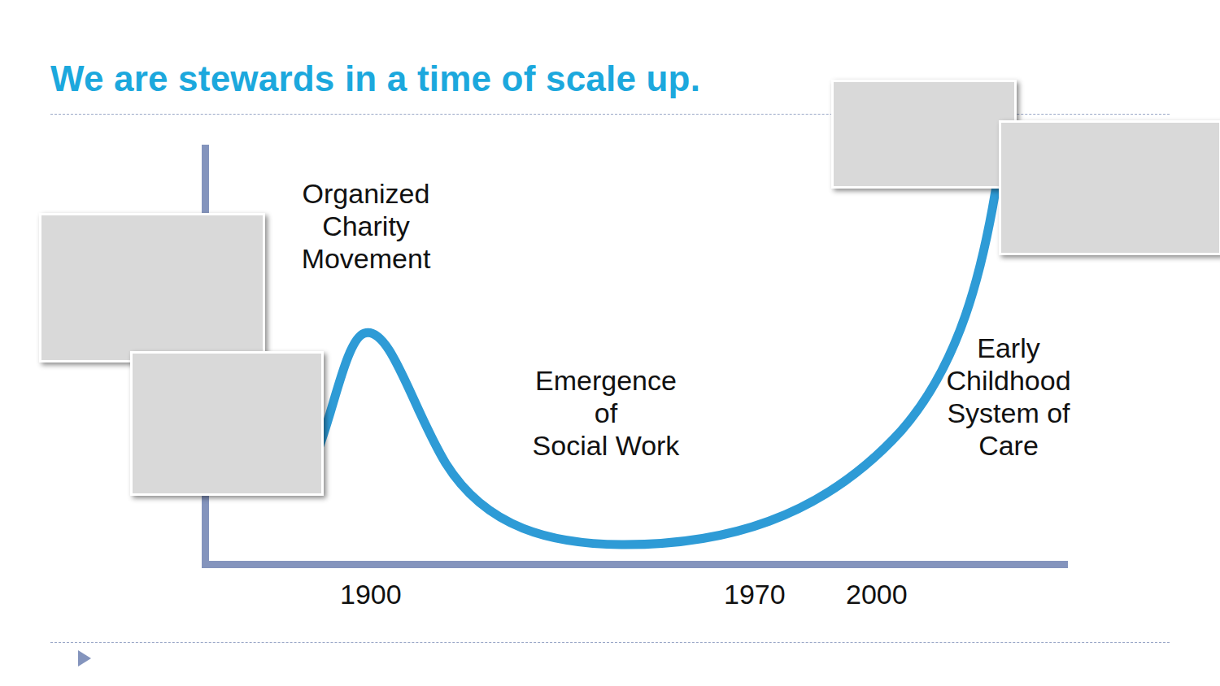We are stewards in a time of scale up.
The blue curve: rises to an early peak (Organized Charity Movement), falls to a long trough (Emergence of Social Work), then rises steeply to the right (Early Childhood System of Care).
Organized
Charity
Movement
Emergence
of
Social Work
Early
Childhood
System of
Care
1900
1970
2000